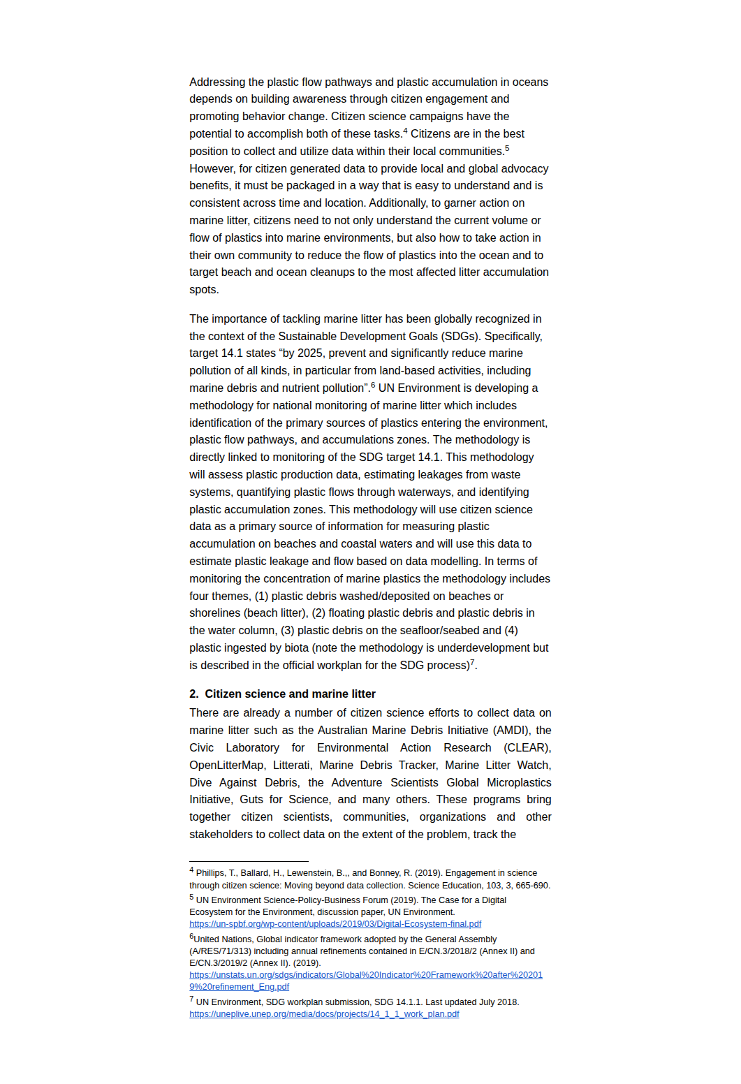Addressing the plastic flow pathways and plastic accumulation in oceans depends on building awareness through citizen engagement and promoting behavior change. Citizen science campaigns have the potential to accomplish both of these tasks.4 Citizens are in the best position to collect and utilize data within their local communities.5 However, for citizen generated data to provide local and global advocacy benefits, it must be packaged in a way that is easy to understand and is consistent across time and location. Additionally, to garner action on marine litter, citizens need to not only understand the current volume or flow of plastics into marine environments, but also how to take action in their own community to reduce the flow of plastics into the ocean and to target beach and ocean cleanups to the most affected litter accumulation spots.
The importance of tackling marine litter has been globally recognized in the context of the Sustainable Development Goals (SDGs). Specifically, target 14.1 states “by 2025, prevent and significantly reduce marine pollution of all kinds, in particular from land-based activities, including marine debris and nutrient pollution”.6 UN Environment is developing a methodology for national monitoring of marine litter which includes identification of the primary sources of plastics entering the environment, plastic flow pathways, and accumulations zones. The methodology is directly linked to monitoring of the SDG target 14.1. This methodology will assess plastic production data, estimating leakages from waste systems, quantifying plastic flows through waterways, and identifying plastic accumulation zones. This methodology will use citizen science data as a primary source of information for measuring plastic accumulation on beaches and coastal waters and will use this data to estimate plastic leakage and flow based on data modelling. In terms of monitoring the concentration of marine plastics the methodology includes four themes, (1) plastic debris washed/deposited on beaches or shorelines (beach litter), (2) floating plastic debris and plastic debris in the water column, (3) plastic debris on the seafloor/seabed and (4) plastic ingested by biota (note the methodology is underdevelopment but is described in the official workplan for the SDG process)7.
2. Citizen science and marine litter
There are already a number of citizen science efforts to collect data on marine litter such as the Australian Marine Debris Initiative (AMDI), the Civic Laboratory for Environmental Action Research (CLEAR), OpenLitterMap, Litterati, Marine Debris Tracker, Marine Litter Watch, Dive Against Debris, the Adventure Scientists Global Microplastics Initiative, Guts for Science, and many others. These programs bring together citizen scientists, communities, organizations and other stakeholders to collect data on the extent of the problem, track the
4 Phillips, T., Ballard, H., Lewenstein, B.,, and Bonney, R. (2019). Engagement in science through citizen science: Moving beyond data collection. Science Education, 103, 3, 665-690.
5 UN Environment Science-Policy-Business Forum (2019). The Case for a Digital Ecosystem for the Environment, discussion paper, UN Environment.
https://un-spbf.org/wp-content/uploads/2019/03/Digital-Ecosystem-final.pdf
6United Nations, Global indicator framework adopted by the General Assembly (A/RES/71/313) including annual refinements contained in E/CN.3/2018/2 (Annex II) and E/CN.3/2019/2 (Annex II). (2019).
https://unstats.un.org/sdgs/indicators/Global%20Indicator%20Framework%20after%202019%20refinement_Eng.pdf
7 UN Environment, SDG workplan submission, SDG 14.1.1. Last updated July 2018.
https://uneplive.unep.org/media/docs/projects/14_1_1_work_plan.pdf